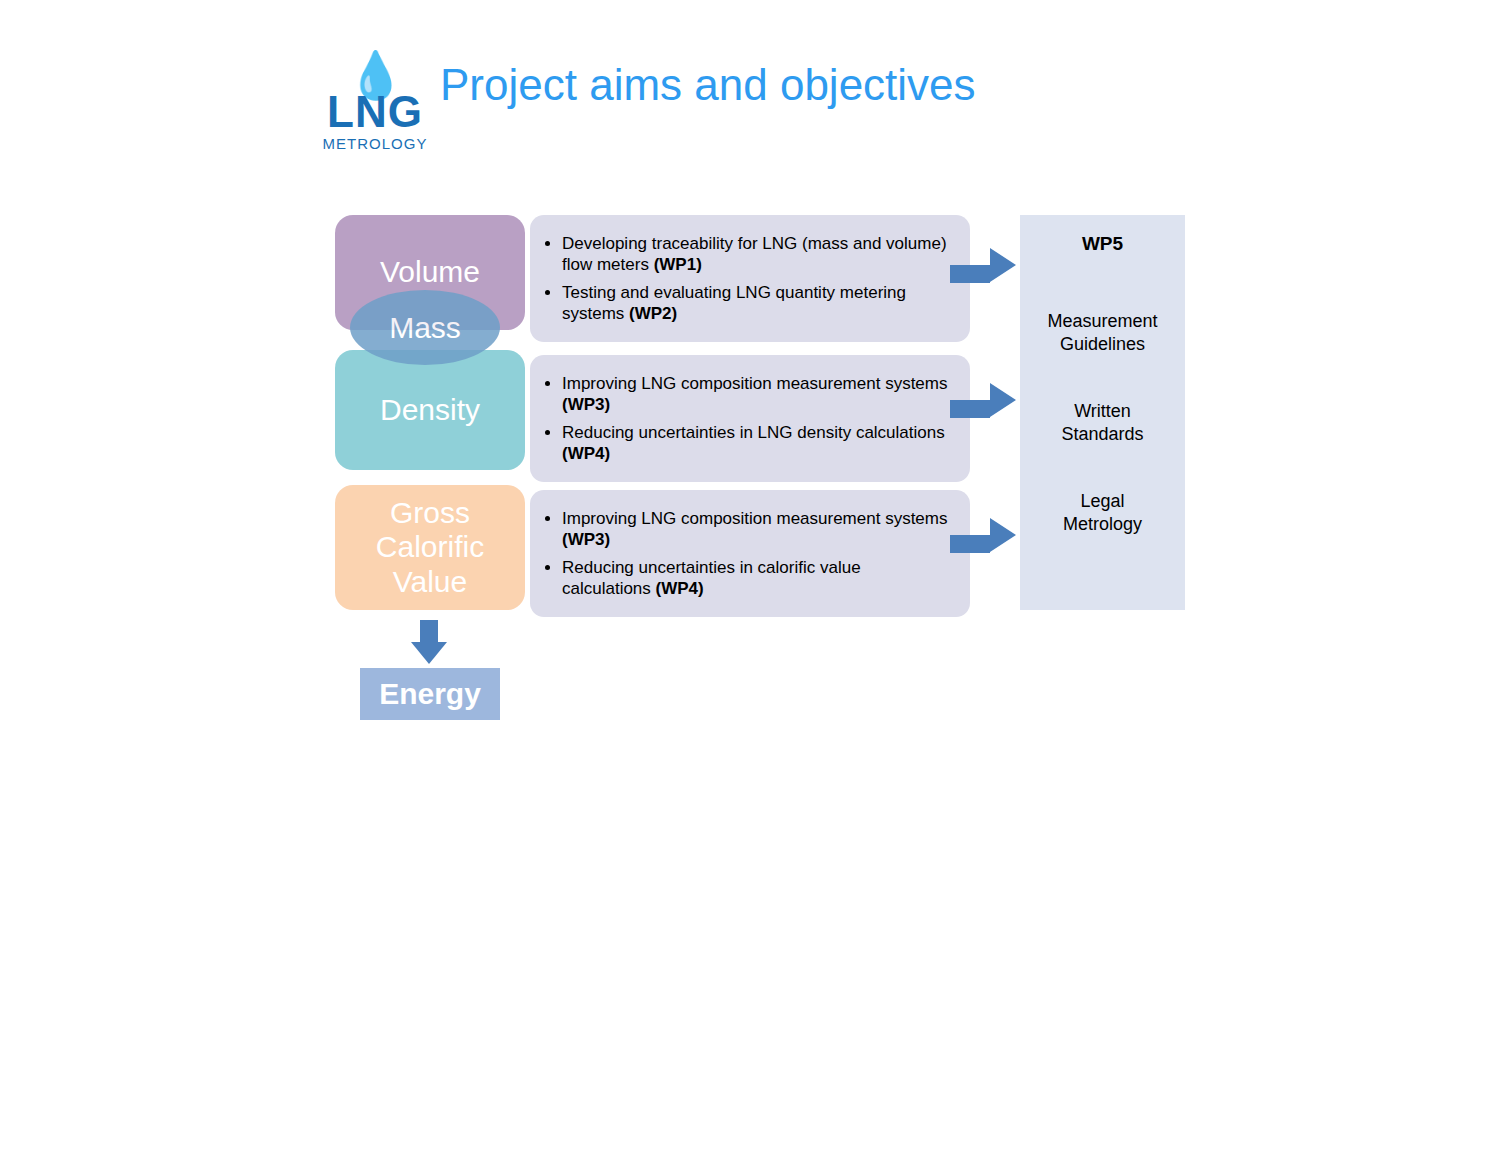💧
LNG
METROLOGY
Project aims and objectives
Volume
Density
Gross
Calorific
Value
Mass
Developing traceability for LNG (mass and volume) flow meters (WP1)
Testing and evaluating LNG quantity metering systems (WP2)
Improving LNG composition measurement systems (WP3)
Reducing uncertainties in LNG density calculations (WP4)
Improving LNG composition measurement systems (WP3)
Reducing uncertainties in calorific value calculations (WP4)
WP5
Measurement
Guidelines
Written
Standards
Legal
Metrology
Energy